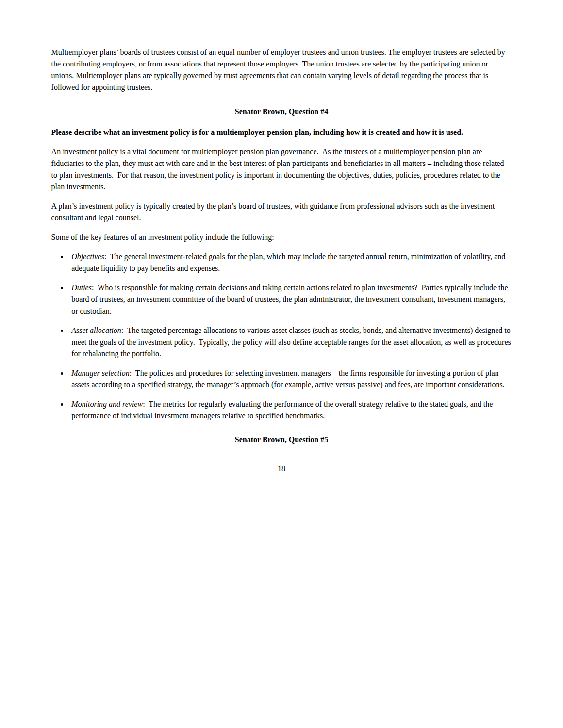Multiemployer plans’ boards of trustees consist of an equal number of employer trustees and union trustees. The employer trustees are selected by the contributing employers, or from associations that represent those employers. The union trustees are selected by the participating union or unions. Multiemployer plans are typically governed by trust agreements that can contain varying levels of detail regarding the process that is followed for appointing trustees.
Senator Brown, Question #4
Please describe what an investment policy is for a multiemployer pension plan, including how it is created and how it is used.
An investment policy is a vital document for multiemployer pension plan governance. As the trustees of a multiemployer pension plan are fiduciaries to the plan, they must act with care and in the best interest of plan participants and beneficiaries in all matters – including those related to plan investments. For that reason, the investment policy is important in documenting the objectives, duties, policies, procedures related to the plan investments.
A plan’s investment policy is typically created by the plan’s board of trustees, with guidance from professional advisors such as the investment consultant and legal counsel.
Some of the key features of an investment policy include the following:
Objectives: The general investment-related goals for the plan, which may include the targeted annual return, minimization of volatility, and adequate liquidity to pay benefits and expenses.
Duties: Who is responsible for making certain decisions and taking certain actions related to plan investments? Parties typically include the board of trustees, an investment committee of the board of trustees, the plan administrator, the investment consultant, investment managers, or custodian.
Asset allocation: The targeted percentage allocations to various asset classes (such as stocks, bonds, and alternative investments) designed to meet the goals of the investment policy. Typically, the policy will also define acceptable ranges for the asset allocation, as well as procedures for rebalancing the portfolio.
Manager selection: The policies and procedures for selecting investment managers – the firms responsible for investing a portion of plan assets according to a specified strategy, the manager’s approach (for example, active versus passive) and fees, are important considerations.
Monitoring and review: The metrics for regularly evaluating the performance of the overall strategy relative to the stated goals, and the performance of individual investment managers relative to specified benchmarks.
Senator Brown, Question #5
18